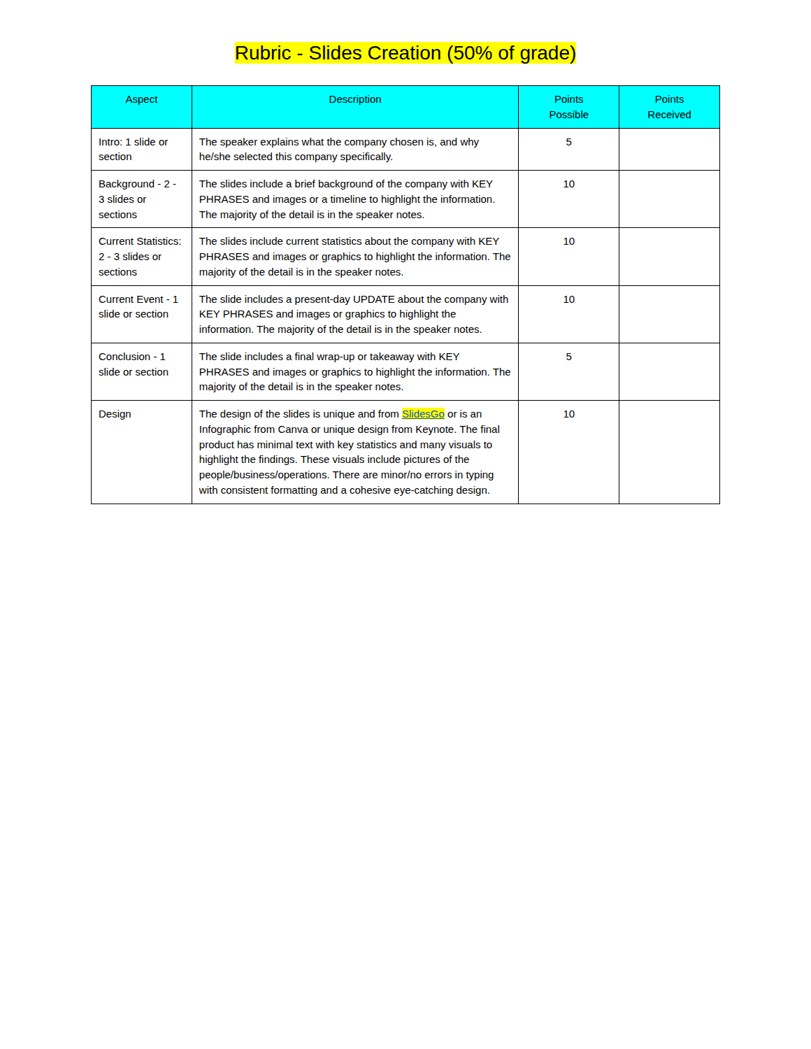Rubric - Slides Creation (50% of grade)
| Aspect | Description | Points Possible | Points Received |
| --- | --- | --- | --- |
| Intro: 1 slide or section | The speaker explains what the company chosen is, and why he/she selected this company specifically. | 5 | |
| Background - 2 - 3 slides or sections | The slides include a brief background of the company with KEY PHRASES and images or a timeline to highlight the information. The majority of the detail is in the speaker notes. | 10 | |
| Current Statistics: 2 - 3 slides or sections | The slides include current statistics about the company with KEY PHRASES and images or graphics to highlight the information. The majority of the detail is in the speaker notes. | 10 | |
| Current Event - 1 slide or section | The slide includes a present-day UPDATE about the company with KEY PHRASES and images or graphics to highlight the information. The majority of the detail is in the speaker notes. | 10 | |
| Conclusion - 1 slide or section | The slide includes a final wrap-up or takeaway with KEY PHRASES and images or graphics to highlight the information. The majority of the detail is in the speaker notes. | 5 | |
| Design | The design of the slides is unique and from SlidesGo or is an Infographic from Canva or unique design from Keynote. The final product has minimal text with key statistics and many visuals to highlight the findings. These visuals include pictures of the people/business/operations. There are minor/no errors in typing with consistent formatting and a cohesive eye-catching design. | 10 | |